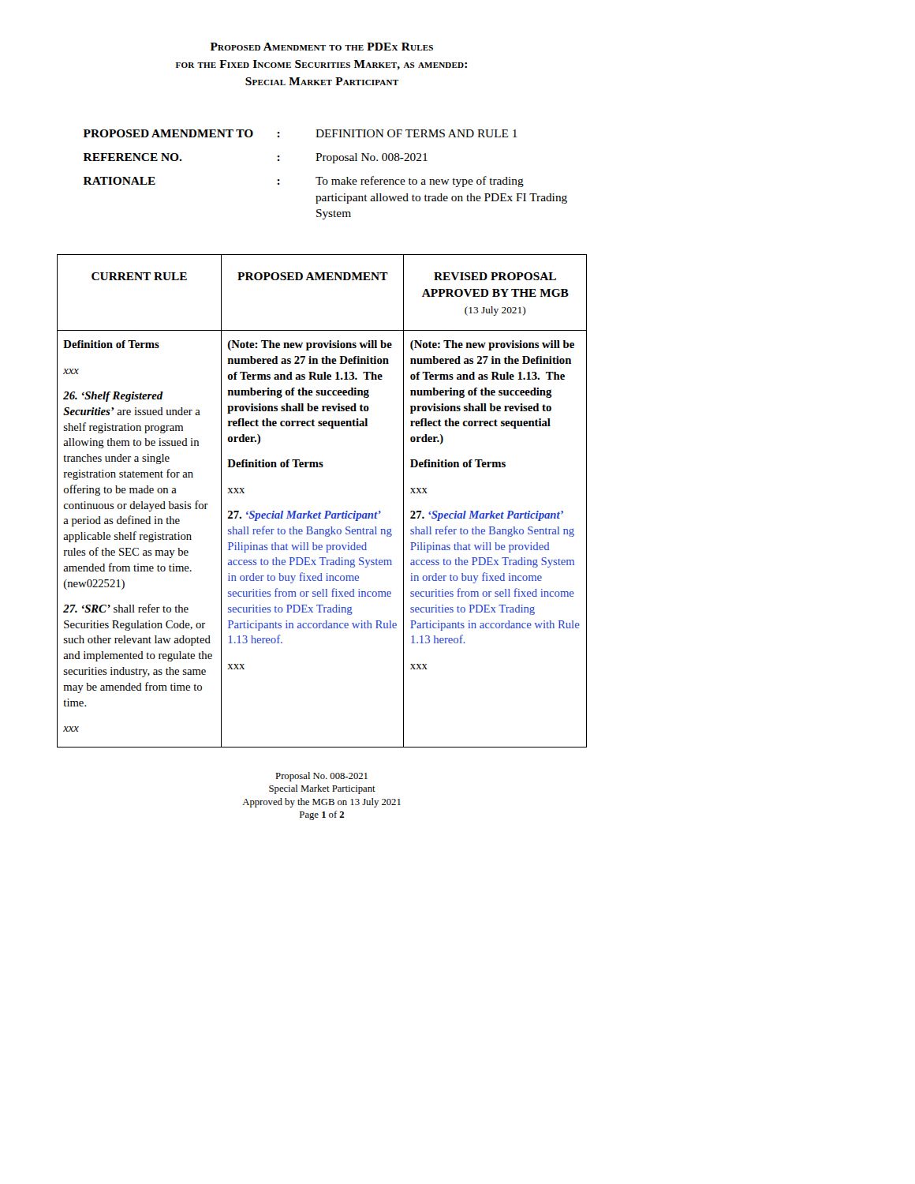Proposed Amendment to the PDEx Rules for the Fixed Income Securities Market, as amended: Special Market Participant
| PROPOSED AMENDMENT TO | : | DEFINITION OF TERMS AND RULE 1 |
| REFERENCE NO. | : | Proposal No. 008-2021 |
| RATIONALE | : | To make reference to a new type of trading participant allowed to trade on the PDEx FI Trading System |
| CURRENT RULE | PROPOSED AMENDMENT | REVISED PROPOSAL APPROVED BY THE MGB (13 July 2021) |
| --- | --- | --- |
| Definition of Terms xxx 26. ‘Shelf Registered Securities’ are issued under a shelf registration program allowing them to be issued in tranches under a single registration statement for an offering to be made on a continuous or delayed basis for a period as defined in the applicable shelf registration rules of the SEC as may be amended from time to time. (new022521) 27. ‘SRC’ shall refer to the Securities Regulation Code, or such other relevant law adopted and implemented to regulate the securities industry, as the same may be amended from time to time. xxx | (Note: The new provisions will be numbered as 27 in the Definition of Terms and as Rule 1.13. The numbering of the succeeding provisions shall be revised to reflect the correct sequential order.) Definition of Terms xxx 27. ‘Special Market Participant’ shall refer to the Bangko Sentral ng Pilipinas that will be provided access to the PDEx Trading System in order to buy fixed income securities from or sell fixed income securities to PDEx Trading Participants in accordance with Rule 1.13 hereof. xxx | (Note: The new provisions will be numbered as 27 in the Definition of Terms and as Rule 1.13. The numbering of the succeeding provisions shall be revised to reflect the correct sequential order.) Definition of Terms xxx 27. ‘Special Market Participant’ shall refer to the Bangko Sentral ng Pilipinas that will be provided access to the PDEx Trading System in order to buy fixed income securities from or sell fixed income securities to PDEx Trading Participants in accordance with Rule 1.13 hereof. xxx |
Proposal No. 008-2021
Special Market Participant
Approved by the MGB on 13 July 2021
Page 1 of 2